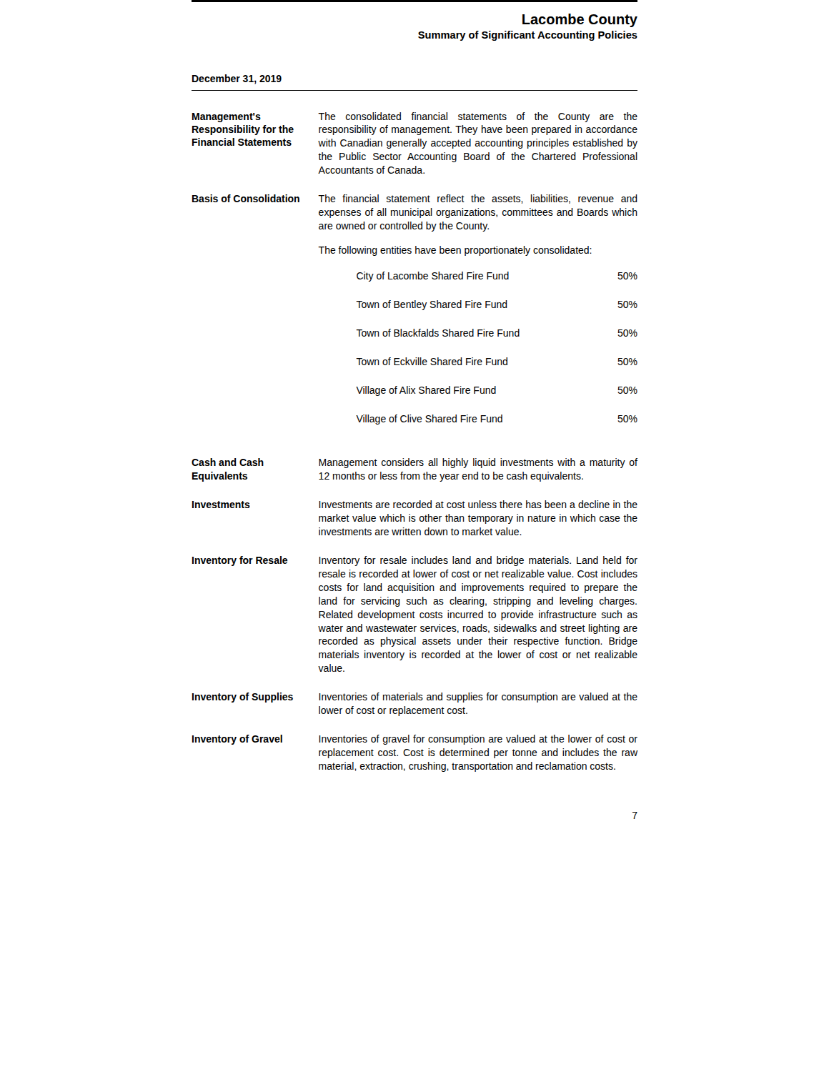Lacombe County
Summary of Significant Accounting Policies
December 31, 2019
| Management's Responsibility for the Financial Statements | The consolidated financial statements of the County are the responsibility of management. They have been prepared in accordance with Canadian generally accepted accounting principles established by the Public Sector Accounting Board of the Chartered Professional Accountants of Canada. |
| Basis of Consolidation | The financial statement reflect the assets, liabilities, revenue and expenses of all municipal organizations, committees and Boards which are owned or controlled by the County. The following entities have been proportionately consolidated: / City of Lacombe Shared Fire Fund / 50% / / Town of Bentley Shared Fire Fund / 50% / / Town of Blackfalds Shared Fire Fund / 50% / / Town of Eckville Shared Fire Fund / 50% / / Village of Alix Shared Fire Fund / 50% / / Village of Clive Shared Fire Fund / 50% / |
| Cash and Cash Equivalents | Management considers all highly liquid investments with a maturity of 12 months or less from the year end to be cash equivalents. |
| Investments | Investments are recorded at cost unless there has been a decline in the market value which is other than temporary in nature in which case the investments are written down to market value. |
| Inventory for Resale | Inventory for resale includes land and bridge materials. Land held for resale is recorded at lower of cost or net realizable value. Cost includes costs for land acquisition and improvements required to prepare the land for servicing such as clearing, stripping and leveling charges. Related development costs incurred to provide infrastructure such as water and wastewater services, roads, sidewalks and street lighting are recorded as physical assets under their respective function. Bridge materials inventory is recorded at the lower of cost or net realizable value. |
| Inventory of Supplies | Inventories of materials and supplies for consumption are valued at the lower of cost or replacement cost. |
| Inventory of Gravel | Inventories of gravel for consumption are valued at the lower of cost or replacement cost. Cost is determined per tonne and includes the raw material, extraction, crushing, transportation and reclamation costs. |
7